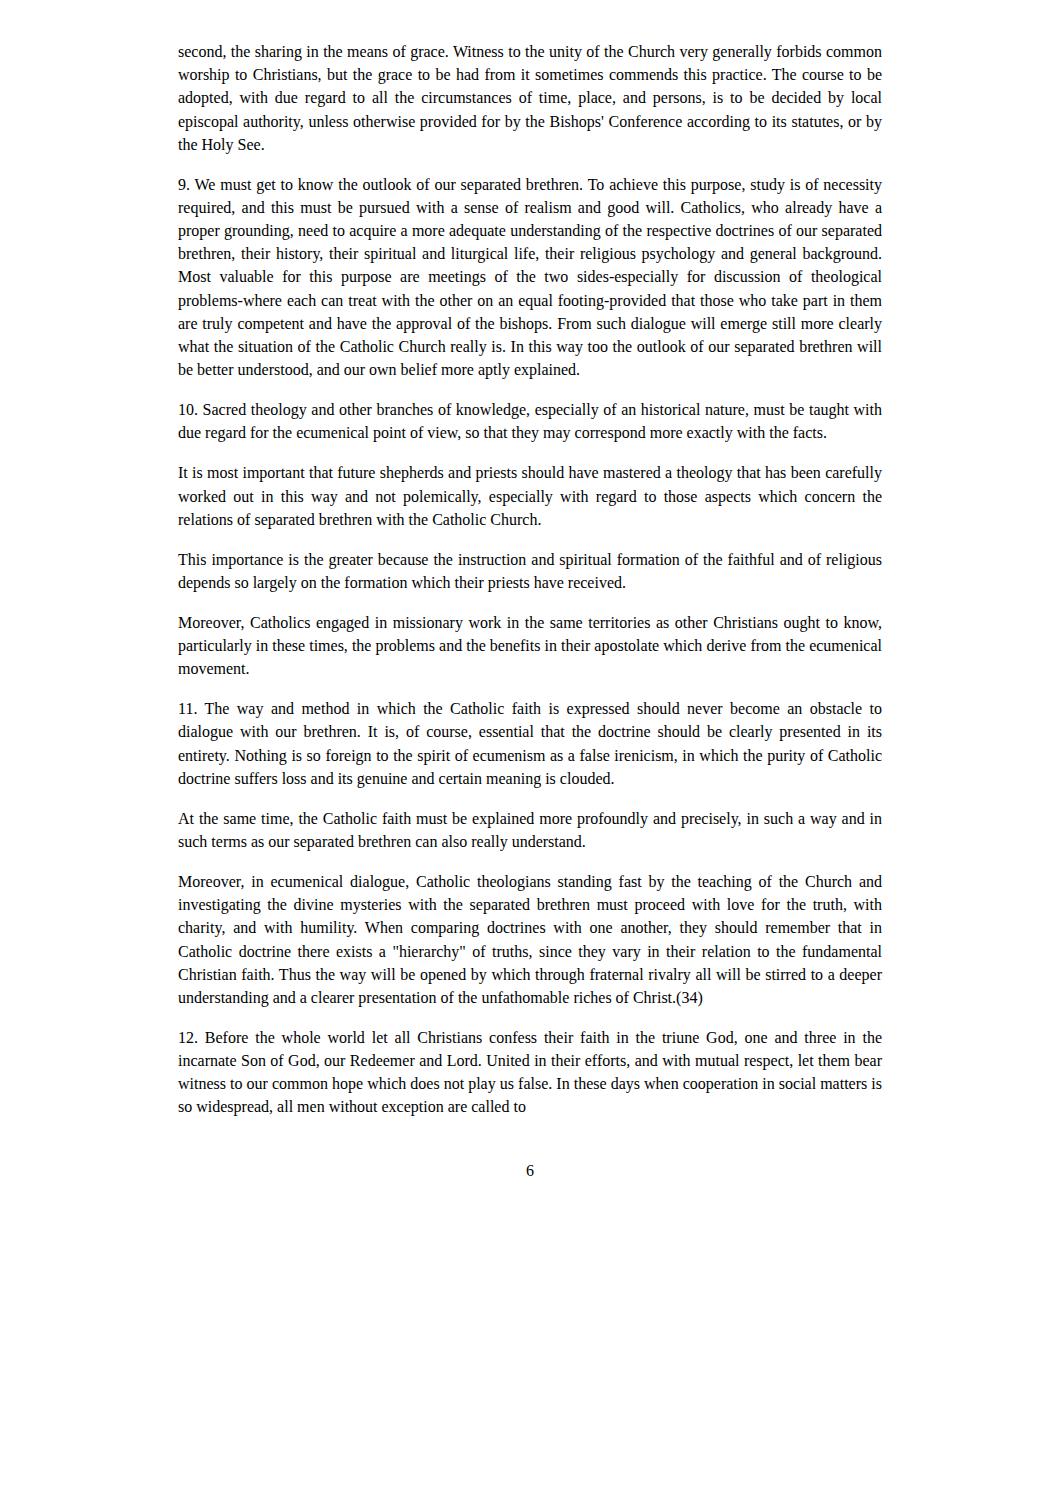second, the sharing in the means of grace. Witness to the unity of the Church very generally forbids common worship to Christians, but the grace to be had from it sometimes commends this practice. The course to be adopted, with due regard to all the circumstances of time, place, and persons, is to be decided by local episcopal authority, unless otherwise provided for by the Bishops' Conference according to its statutes, or by the Holy See.
9. We must get to know the outlook of our separated brethren. To achieve this purpose, study is of necessity required, and this must be pursued with a sense of realism and good will. Catholics, who already have a proper grounding, need to acquire a more adequate understanding of the respective doctrines of our separated brethren, their history, their spiritual and liturgical life, their religious psychology and general background. Most valuable for this purpose are meetings of the two sides-especially for discussion of theological problems-where each can treat with the other on an equal footing-provided that those who take part in them are truly competent and have the approval of the bishops. From such dialogue will emerge still more clearly what the situation of the Catholic Church really is. In this way too the outlook of our separated brethren will be better understood, and our own belief more aptly explained.
10. Sacred theology and other branches of knowledge, especially of an historical nature, must be taught with due regard for the ecumenical point of view, so that they may correspond more exactly with the facts.
It is most important that future shepherds and priests should have mastered a theology that has been carefully worked out in this way and not polemically, especially with regard to those aspects which concern the relations of separated brethren with the Catholic Church.
This importance is the greater because the instruction and spiritual formation of the faithful and of religious depends so largely on the formation which their priests have received.
Moreover, Catholics engaged in missionary work in the same territories as other Christians ought to know, particularly in these times, the problems and the benefits in their apostolate which derive from the ecumenical movement.
11. The way and method in which the Catholic faith is expressed should never become an obstacle to dialogue with our brethren. It is, of course, essential that the doctrine should be clearly presented in its entirety. Nothing is so foreign to the spirit of ecumenism as a false irenicism, in which the purity of Catholic doctrine suffers loss and its genuine and certain meaning is clouded.
At the same time, the Catholic faith must be explained more profoundly and precisely, in such a way and in such terms as our separated brethren can also really understand.
Moreover, in ecumenical dialogue, Catholic theologians standing fast by the teaching of the Church and investigating the divine mysteries with the separated brethren must proceed with love for the truth, with charity, and with humility. When comparing doctrines with one another, they should remember that in Catholic doctrine there exists a "hierarchy" of truths, since they vary in their relation to the fundamental Christian faith. Thus the way will be opened by which through fraternal rivalry all will be stirred to a deeper understanding and a clearer presentation of the unfathomable riches of Christ.(34)
12. Before the whole world let all Christians confess their faith in the triune God, one and three in the incarnate Son of God, our Redeemer and Lord. United in their efforts, and with mutual respect, let them bear witness to our common hope which does not play us false. In these days when cooperation in social matters is so widespread, all men without exception are called to
6